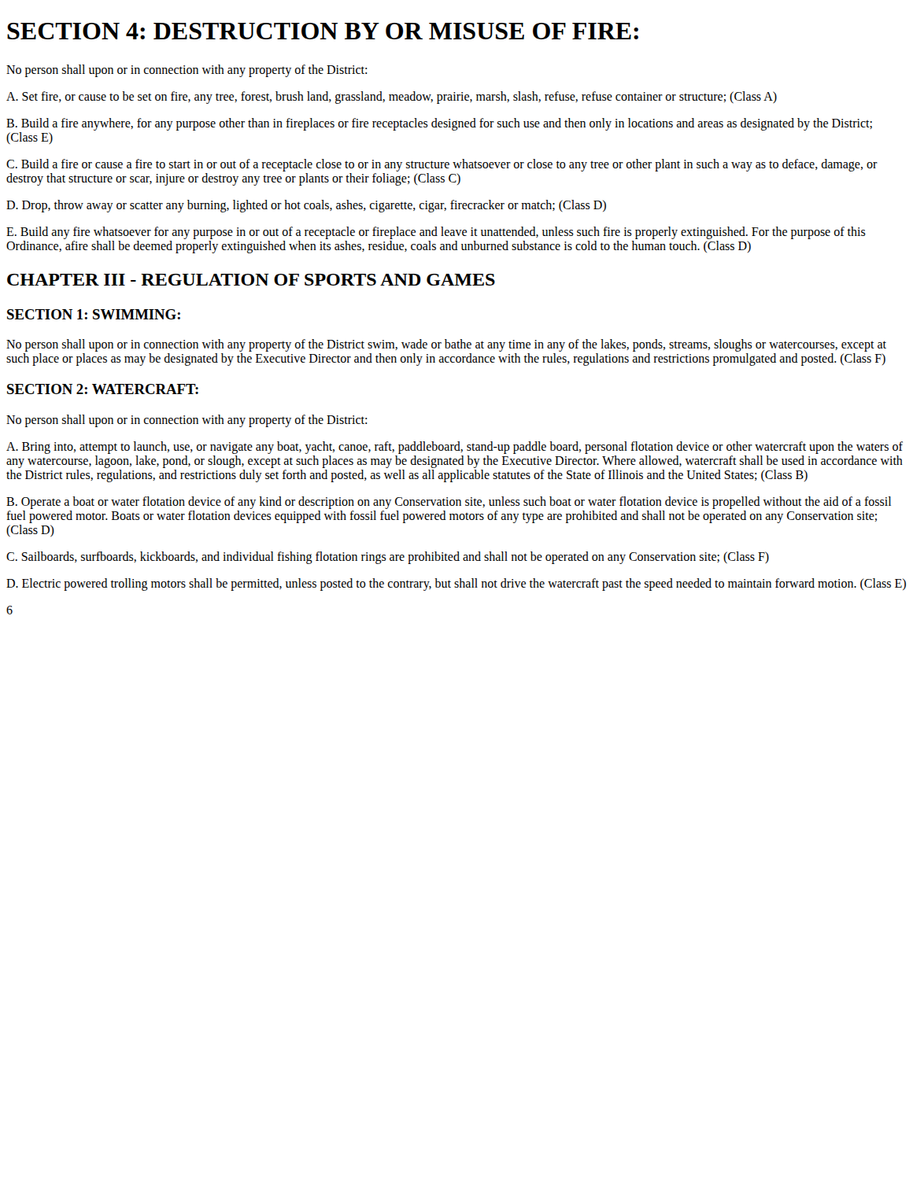SECTION 4: DESTRUCTION BY OR MISUSE OF FIRE:
No person shall upon or in connection with any property of the District:
A. Set fire, or cause to be set on fire, any tree, forest, brush land, grassland, meadow, prairie, marsh, slash, refuse, refuse container or structure; (Class A)
B. Build a fire anywhere, for any purpose other than in fireplaces or fire receptacles designed for such use and then only in locations and areas as designated by the District; (Class E)
C. Build a fire or cause a fire to start in or out of a receptacle close to or in any structure whatsoever or close to any tree or other plant in such a way as to deface, damage, or destroy that structure or scar, injure or destroy any tree or plants or their foliage; (Class C)
D. Drop, throw away or scatter any burning, lighted or hot coals, ashes, cigarette, cigar, firecracker or match; (Class D)
E. Build any fire whatsoever for any purpose in or out of a receptacle or fireplace and leave it unattended, unless such fire is properly extinguished. For the purpose of this Ordinance, afire shall be deemed properly extinguished when its ashes, residue, coals and unburned substance is cold to the human touch. (Class D)
CHAPTER III - REGULATION OF SPORTS AND GAMES
SECTION 1: SWIMMING:
No person shall upon or in connection with any property of the District swim, wade or bathe at any time in any of the lakes, ponds, streams, sloughs or watercourses, except at such place or places as may be designated by the Executive Director and then only in accordance with the rules, regulations and restrictions promulgated and posted. (Class F)
SECTION 2: WATERCRAFT:
No person shall upon or in connection with any property of the District:
A. Bring into, attempt to launch, use, or navigate any boat, yacht, canoe, raft, paddleboard, stand-up paddle board, personal flotation device or other watercraft upon the waters of any watercourse, lagoon, lake, pond, or slough, except at such places as may be designated by the Executive Director. Where allowed, watercraft shall be used in accordance with the District rules, regulations, and restrictions duly set forth and posted, as well as all applicable statutes of the State of Illinois and the United States; (Class B)
B. Operate a boat or water flotation device of any kind or description on any Conservation site, unless such boat or water flotation device is propelled without the aid of a fossil fuel powered motor. Boats or water flotation devices equipped with fossil fuel powered motors of any type are prohibited and shall not be operated on any Conservation site; (Class D)
C. Sailboards, surfboards, kickboards, and individual fishing flotation rings are prohibited and shall not be operated on any Conservation site; (Class F)
D. Electric powered trolling motors shall be permitted, unless posted to the contrary, but shall not drive the watercraft past the speed needed to maintain forward motion. (Class E)
6